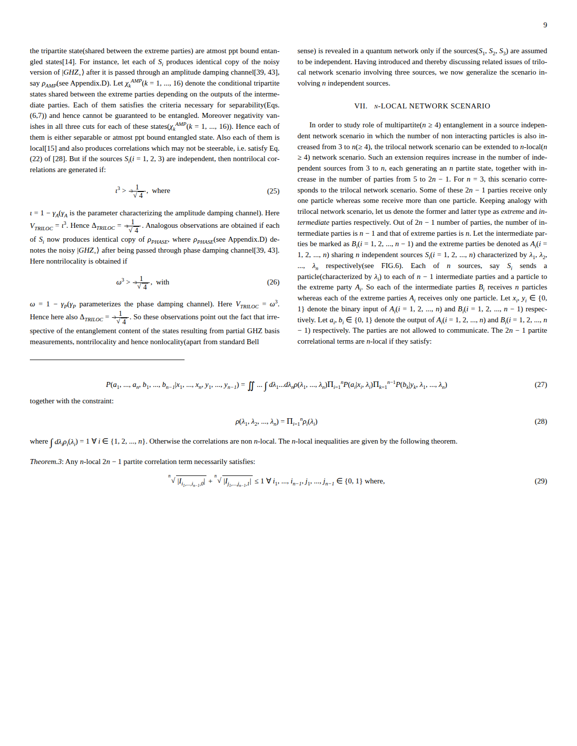9
the tripartite state(shared between the extreme parties) are atmost ppt bound entangled states[14]. For instance, let each of Si produces identical copy of the noisy version of |GHZ+⟩ after it is passed through an amplitude damping channel[39, 43], say ρAMP(see Appendix.D). Let χkAMP(k = 1, ..., 16) denote the conditional tripartite states shared between the extreme parties depending on the outputs of the intermediate parties. Each of them satisfies the criteria necessary for separability(Eqs.(6,7)) and hence cannot be guaranteed to be entangled. Moreover negativity vanishes in all three cuts for each of these states(χkAMP(k = 1, ..., 16)). Hence each of them is either separable or atmost ppt bound entangled state. Also each of them is local[15] and also produces correlations which may not be steerable, i.e. satisfy Eq.(22) of [28]. But if the sources Si(i = 1, 2, 3) are independent, then nontrilocal correlations are generated if:
ι3 > 134, where
(25)
ι = 1 − γA(γA is the parameter characterizing the amplitude damping channel). Here VTRILOC = ι3. Hence ΔTRILOC = 134. Analogous observations are obtained if each of Si now produces identical copy of ρPHASE, where ρPHASE(see Appendix.D) denotes the noisy |GHZ+⟩ after being passed through phase damping channel[39, 43]. Here nontrilocality is obtained if
ω3 > 134, with
(26)
ω = 1 − γP(γP parameterizes the phase damping channel). Here VTRILOC = ω3. Hence here also ΔTRILOC = 134. So these observations point out the fact that irrespective of the entanglement content of the states resulting from partial GHZ basis measurements, nontrilocality and hence nonlocality(apart from standard Bell
sense) is revealed in a quantum network only if the sources(S1, S2, S3) are assumed to be independent. Having introduced and thereby discussing related issues of trilocal network scenario involving three sources, we now generalize the scenario involving n independent sources.
VII. n-LOCAL NETWORK SCENARIO
In order to study role of multipartite(n ≥ 4) entanglement in a source independent network scenario in which the number of non interacting particles is also increased from 3 to n(≥ 4), the trilocal network scenario can be extended to n-local(n ≥ 4) network scenario. Such an extension requires increase in the number of independent sources from 3 to n, each generating an n partite state, together with increase in the number of parties from 5 to 2n − 1. For n = 3, this scenario corresponds to the trilocal network scenario. Some of these 2n − 1 parties receive only one particle whereas some receive more than one particle. Keeping analogy with trilocal network scenario, let us denote the former and latter type as extreme and intermediate parties respectively. Out of 2n − 1 number of parties, the number of intermediate parties is n − 1 and that of extreme parties is n. Let the intermediate parties be marked as Bi(i = 1, 2, ..., n − 1) and the extreme parties be denoted as Ai(i = 1, 2, ..., n) sharing n independent sources Si(i = 1, 2, ..., n) characterized by λ1, λ2, ..., λn respectively(see FIG.6). Each of n sources, say Si sends a particle(characterized by λi) to each of n − 1 intermediate parties and a particle to the extreme party Ai. So each of the intermediate parties Bi receives n particles whereas each of the extreme parties Ai receives only one particle. Let xi, yi ∈ {0, 1} denote the binary input of Ai(i = 1, 2, ..., n) and Bi(i = 1, 2, ..., n − 1) respectively. Let ai, bi ∈ {0, 1} denote the output of Ai(i = 1, 2, ..., n) and Bi(i = 1, 2, ..., n − 1) respectively. The parties are not allowed to communicate. The 2n − 1 partite correlational terms are n-local if they satisfy:
P(a1, ..., an, b1, ..., bn−1|x1, ..., xn, y1, ..., yn−1) = ∬ ... ∫ dλ1...dλnρ(λ1, ..., λn)Πi=1nP(ai|xi, λi)Πk=1n−1P(bk|yk, λ1, ..., λn)
(27)
together with the constraint:
ρ(λ1, λ2, ..., λn) = Πi=1nρi(λi)
(28)
where ∫ dλiρi(λi) = 1 ∀ i ∈ {1, 2, ..., n}. Otherwise the correlations are non n-local. The n-local inequalities are given by the following theorem.
Theorem.3: Any n-local 2n − 1 partite correlation term necessarily satisfies:
n|Ii1,...,in−1,0| + n|Ij1,...,jn−1,1| ≤ 1 ∀ i1, ..., in−1, j1, ..., jn−1 ∈ {0, 1} where,
(29)